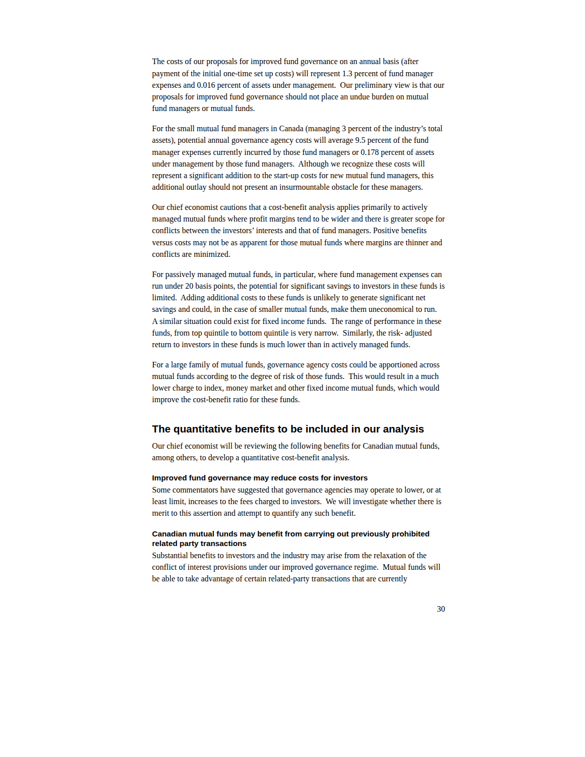The costs of our proposals for improved fund governance on an annual basis (after payment of the initial one-time set up costs) will represent 1.3 percent of fund manager expenses and 0.016 percent of assets under management. Our preliminary view is that our proposals for improved fund governance should not place an undue burden on mutual fund managers or mutual funds.
For the small mutual fund managers in Canada (managing 3 percent of the industry’s total assets), potential annual governance agency costs will average 9.5 percent of the fund manager expenses currently incurred by those fund managers or 0.178 percent of assets under management by those fund managers. Although we recognize these costs will represent a significant addition to the start-up costs for new mutual fund managers, this additional outlay should not present an insurmountable obstacle for these managers.
Our chief economist cautions that a cost-benefit analysis applies primarily to actively managed mutual funds where profit margins tend to be wider and there is greater scope for conflicts between the investors’ interests and that of fund managers. Positive benefits versus costs may not be as apparent for those mutual funds where margins are thinner and conflicts are minimized.
For passively managed mutual funds, in particular, where fund management expenses can run under 20 basis points, the potential for significant savings to investors in these funds is limited. Adding additional costs to these funds is unlikely to generate significant net savings and could, in the case of smaller mutual funds, make them uneconomical to run. A similar situation could exist for fixed income funds. The range of performance in these funds, from top quintile to bottom quintile is very narrow. Similarly, the risk- adjusted return to investors in these funds is much lower than in actively managed funds.
For a large family of mutual funds, governance agency costs could be apportioned across mutual funds according to the degree of risk of those funds. This would result in a much lower charge to index, money market and other fixed income mutual funds, which would improve the cost-benefit ratio for these funds.
The quantitative benefits to be included in our analysis
Our chief economist will be reviewing the following benefits for Canadian mutual funds, among others, to develop a quantitative cost-benefit analysis.
Improved fund governance may reduce costs for investors
Some commentators have suggested that governance agencies may operate to lower, or at least limit, increases to the fees charged to investors. We will investigate whether there is merit to this assertion and attempt to quantify any such benefit.
Canadian mutual funds may benefit from carrying out previously prohibited related party transactions
Substantial benefits to investors and the industry may arise from the relaxation of the conflict of interest provisions under our improved governance regime. Mutual funds will be able to take advantage of certain related-party transactions that are currently
30